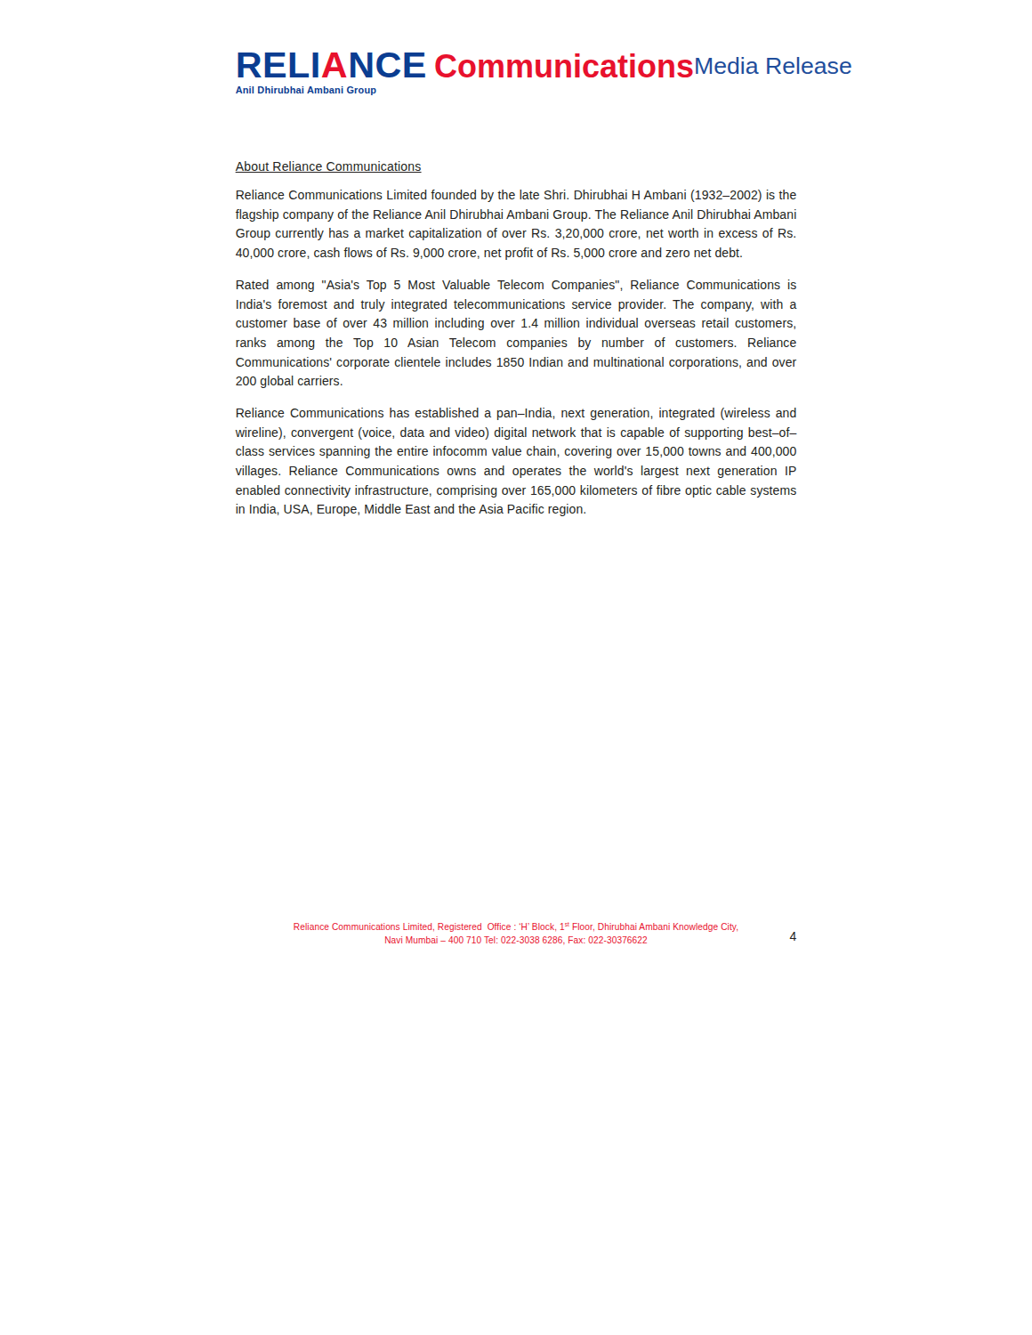RELIANCe Communications
Anil Dhirubhai Ambani Group
Media Release
About Reliance Communications
Reliance Communications Limited founded by the late Shri. Dhirubhai H Ambani (1932–2002) is the flagship company of the Reliance Anil Dhirubhai Ambani Group. The Reliance Anil Dhirubhai Ambani Group currently has a market capitalization of over Rs. 3,20,000 crore, net worth in excess of Rs. 40,000 crore, cash flows of Rs. 9,000 crore, net profit of Rs. 5,000 crore and zero net debt.
Rated among "Asia's Top 5 Most Valuable Telecom Companies", Reliance Communications is India's foremost and truly integrated telecommunications service provider. The company, with a customer base of over 43 million including over 1.4 million individual overseas retail customers, ranks among the Top 10 Asian Telecom companies by number of customers. Reliance Communications' corporate clientele includes 1850 Indian and multinational corporations, and over 200 global carriers.
Reliance Communications has established a pan–India, next generation, integrated (wireless and wireline), convergent (voice, data and video) digital network that is capable of supporting best–of–class services spanning the entire infocomm value chain, covering over 15,000 towns and 400,000 villages. Reliance Communications owns and operates the world's largest next generation IP enabled connectivity infrastructure, comprising over 165,000 kilometers of fibre optic cable systems in India, USA, Europe, Middle East and the Asia Pacific region.
Reliance Communications Limited, Registered Office : ‘H’ Block, 1st Floor, Dhirubhai Ambani Knowledge City,
Navi Mumbai – 400 710 Tel: 022-3038 6286, Fax: 022-30376622
4